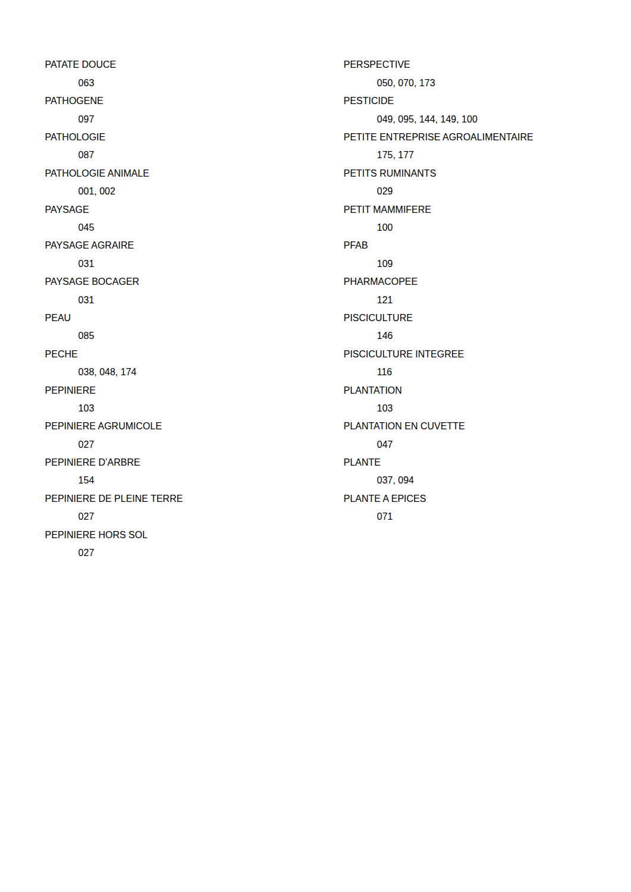PATATE DOUCE
063
PATHOGENE
097
PATHOLOGIE
087
PATHOLOGIE ANIMALE
001, 002
PAYSAGE
045
PAYSAGE AGRAIRE
031
PAYSAGE BOCAGER
031
PEAU
085
PECHE
038, 048, 174
PEPINIERE
103
PEPINIERE AGRUMICOLE
027
PEPINIERE D’ARBRE
154
PEPINIERE DE PLEINE TERRE
027
PEPINIERE HORS SOL
027
PERSPECTIVE
050, 070, 173
PESTICIDE
049, 095, 144, 149, 100
PETITE ENTREPRISE AGROALIMENTAIRE
175, 177
PETITS RUMINANTS
029
PETIT MAMMIFERE
100
PFAB
109
PHARMACOPEE
121
PISCICULTURE
146
PISCICULTURE INTEGREE
116
PLANTATION
103
PLANTATION EN CUVETTE
047
PLANTE
037, 094
PLANTE A EPICES
071